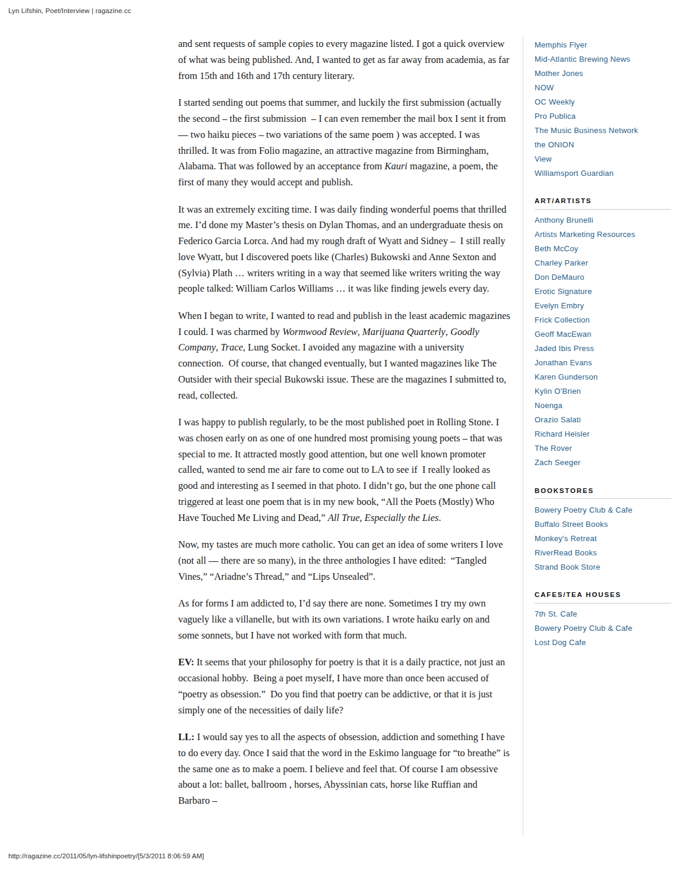Lyn Lifshin, Poet/Interview | ragazine.cc
and sent requests of sample copies to every magazine listed. I got a quick overview of what was being published. And, I wanted to get as far away from academia, as far from 15th and 16th and 17th century literary.
I started sending out poems that summer, and luckily the first submission (actually the second – the first submission – I can even remember the mail box I sent it from — two haiku pieces – two variations of the same poem ) was accepted. I was thrilled. It was from Folio magazine, an attractive magazine from Birmingham, Alabama. That was followed by an acceptance from Kauri magazine, a poem, the first of many they would accept and publish.
It was an extremely exciting time. I was daily finding wonderful poems that thrilled me. I’d done my Master’s thesis on Dylan Thomas, and an undergraduate thesis on Federico Garcia Lorca. And had my rough draft of Wyatt and Sidney – I still really love Wyatt, but I discovered poets like (Charles) Bukowski and Anne Sexton and (Sylvia) Plath … writers writing in a way that seemed like writers writing the way people talked: William Carlos Williams … it was like finding jewels every day.
When I began to write, I wanted to read and publish in the least academic magazines I could. I was charmed by Wormwood Review, Marijuana Quarterly, Goodly Company, Trace, Lung Socket. I avoided any magazine with a university connection. Of course, that changed eventually, but I wanted magazines like The Outsider with their special Bukowski issue. These are the magazines I submitted to, read, collected.
I was happy to publish regularly, to be the most published poet in Rolling Stone. I was chosen early on as one of one hundred most promising young poets – that was special to me. It attracted mostly good attention, but one well known promoter called, wanted to send me air fare to come out to LA to see if I really looked as good and interesting as I seemed in that photo. I didn’t go, but the one phone call triggered at least one poem that is in my new book, “All the Poets (Mostly) Who Have Touched Me Living and Dead,” All True, Especially the Lies.
Now, my tastes are much more catholic. You can get an idea of some writers I love (not all — there are so many), in the three anthologies I have edited: “Tangled Vines,” “Ariadne’s Thread,” and “Lips Unsealed”.
As for forms I am addicted to, I’d say there are none. Sometimes I try my own vaguely like a villanelle, but with its own variations. I wrote haiku early on and some sonnets, but I have not worked with form that much.
EV: It seems that your philosophy for poetry is that it is a daily practice, not just an occasional hobby. Being a poet myself, I have more than once been accused of “poetry as obsession.” Do you find that poetry can be addictive, or that it is just simply one of the necessities of daily life?
LL: I would say yes to all the aspects of obsession, addiction and something I have to do every day. Once I said that the word in the Eskimo language for “to breathe” is the same one as to make a poem. I believe and feel that. Of course I am obsessive about a lot: ballet, ballroom , horses, Abyssinian cats, horse like Ruffian and Barbaro –
Memphis Flyer
Mid-Atlantic Brewing News
Mother Jones
NOW
OC Weekly
Pro Publica
The Music Business Network
the ONION
View
Williamsport Guardian
Art/Artists
Anthony Brunelli
Artists Marketing Resources
Beth McCoy
Charley Parker
Don DeMauro
Erotic Signature
Evelyn Embry
Frick Collection
Geoff MacEwan
Jaded Ibis Press
Jonathan Evans
Karen Gunderson
Kylin O'Brien
Noenga
Orazio Salati
Richard Heisler
The Rover
Zach Seeger
Bookstores
Bowery Poetry Club & Cafe
Buffalo Street Books
Monkey's Retreat
RiverRead Books
Strand Book Store
Cafes/Tea Houses
7th St. Cafe
Bowery Poetry Club & Cafe
Lost Dog Cafe
http://ragazine.cc/2011/05/lyn-lifshinpoetry/[5/3/2011 8:06:59 AM]